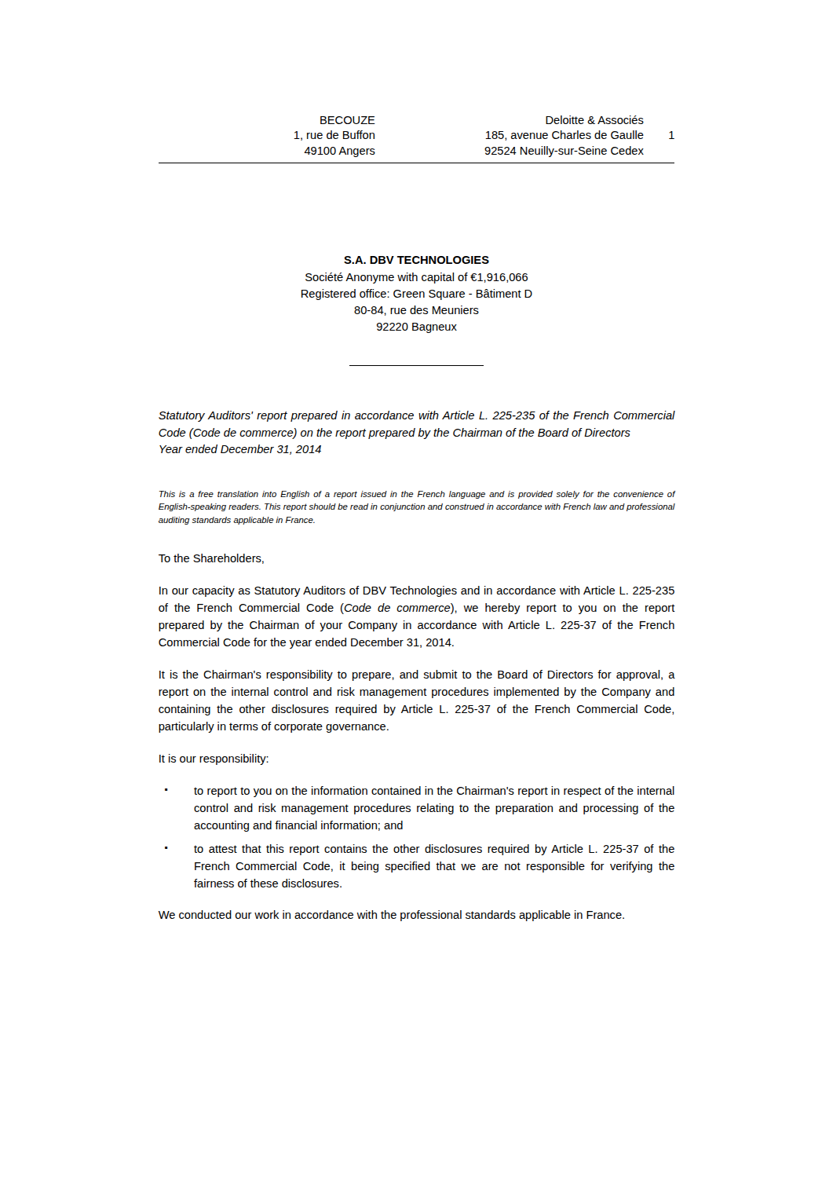| BECOUZE 1, rue de Buffon 49100 Angers | Deloitte & Associés 185, avenue Charles de Gaulle 92524 Neuilly-sur-Seine Cedex | 1 |
S.A. DBV TECHNOLOGIES
Société Anonyme with capital of €1,916,066
Registered office: Green Square - Bâtiment D
80-84, rue des Meuniers
92220 Bagneux
Statutory Auditors' report prepared in accordance with Article L. 225-235 of the French Commercial Code (Code de commerce) on the report prepared by the Chairman of the Board of Directors
Year ended December 31, 2014
This is a free translation into English of a report issued in the French language and is provided solely for the convenience of English-speaking readers. This report should be read in conjunction and construed in accordance with French law and professional auditing standards applicable in France.
To the Shareholders,
In our capacity as Statutory Auditors of DBV Technologies and in accordance with Article L. 225-235 of the French Commercial Code (Code de commerce), we hereby report to you on the report prepared by the Chairman of your Company in accordance with Article L. 225-37 of the French Commercial Code for the year ended December 31, 2014.
It is the Chairman's responsibility to prepare, and submit to the Board of Directors for approval, a report on the internal control and risk management procedures implemented by the Company and containing the other disclosures required by Article L. 225-37 of the French Commercial Code, particularly in terms of corporate governance.
It is our responsibility:
to report to you on the information contained in the Chairman's report in respect of the internal control and risk management procedures relating to the preparation and processing of the accounting and financial information; and
to attest that this report contains the other disclosures required by Article L. 225-37 of the French Commercial Code, it being specified that we are not responsible for verifying the fairness of these disclosures.
We conducted our work in accordance with the professional standards applicable in France.